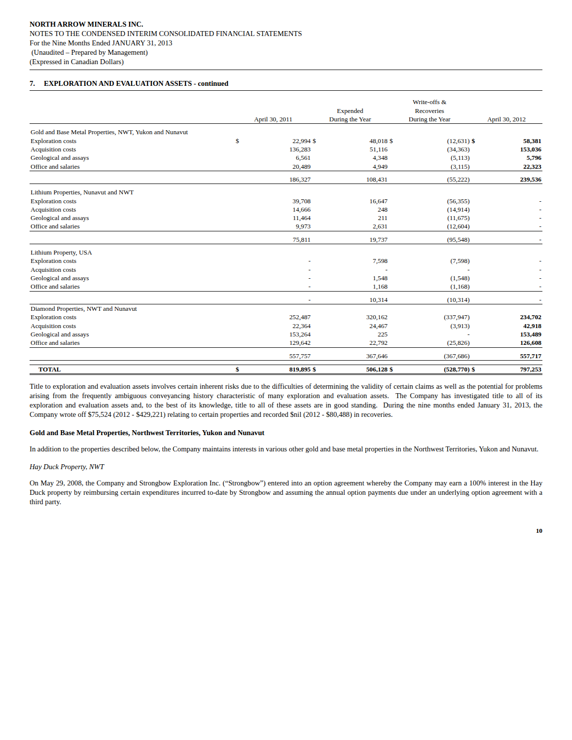NORTH ARROW MINERALS INC.
NOTES TO THE CONDENSED INTERIM CONSOLIDATED FINANCIAL STATEMENTS
For the Nine Months Ended JANUARY 31, 2013
(Unaudited – Prepared by Management)
(Expressed in Canadian Dollars)
7. EXPLORATION AND EVALUATION ASSETS - continued
| | | | Write-offs & | |
| --- | --- | --- | --- | --- |
| | | Expended | Recoveries | |
| | April 30, 2011 | During the Year | During the Year | April 30, 2012 |
| Gold and Base Metal Properties, NWT, Yukon and Nunavut |
| Exploration costs | $ | 22,994 | $ | 48,018 | $ | (12,631) | $ | 58,381 |
| Acquisition costs | | 136,283 | | 51,116 | | (34,363) | | 153,036 |
| Geological and assays | | 6,561 | | 4,348 | | (5,113) | | 5,796 |
| Office and salaries | | 20,489 | | 4,949 | | (3,115) | | 22,323 |
| | | 186,327 | | 108,431 | | (55,222) | | 239,536 |
| Lithium Properties, Nunavut and NWT |
| Exploration costs | | 39,708 | | 16,647 | | (56,355) | | - |
| Acquisition costs | | 14,666 | | 248 | | (14,914) | | - |
| Geological and assays | | 11,464 | | 211 | | (11,675) | | - |
| Office and salaries | | 9,973 | | 2,631 | | (12,604) | | - |
| | | 75,811 | | 19,737 | | (95,548) | | - |
| Lithium Property, USA |
| Exploration costs | | - | | 7,598 | | (7,598) | | - |
| Acquisition costs | | - | | - | | - | | - |
| Geological and assays | | - | | 1,548 | | (1,548) | | - |
| Office and salaries | | - | | 1,168 | | (1,168) | | - |
| | | - | | 10,314 | | (10,314) | | - |
| Diamond Properties, NWT and Nunavut |
| Exploration costs | | 252,487 | | 320,162 | | (337,947) | | 234,702 |
| Acquisition costs | | 22,364 | | 24,467 | | (3,913) | | 42,918 |
| Geological and assays | | 153,264 | | 225 | | - | | 153,489 |
| Office and salaries | | 129,642 | | 22,792 | | (25,826) | | 126,608 |
| | | 557,757 | | 367,646 | | (367,686) | | 557,717 |
| TOTAL | $ | 819,895 | $ | 506,128 | $ | (528,770) | $ | 797,253 |
Title to exploration and evaluation assets involves certain inherent risks due to the difficulties of determining the validity of certain claims as well as the potential for problems arising from the frequently ambiguous conveyancing history characteristic of many exploration and evaluation assets. The Company has investigated title to all of its exploration and evaluation assets and, to the best of its knowledge, title to all of these assets are in good standing. During the nine months ended January 31, 2013, the Company wrote off $75,524 (2012 - $429,221) relating to certain properties and recorded $nil (2012 - $80,488) in recoveries.
Gold and Base Metal Properties, Northwest Territories, Yukon and Nunavut
In addition to the properties described below, the Company maintains interests in various other gold and base metal properties in the Northwest Territories, Yukon and Nunavut.
Hay Duck Property, NWT
On May 29, 2008, the Company and Strongbow Exploration Inc. (“Strongbow”) entered into an option agreement whereby the Company may earn a 100% interest in the Hay Duck property by reimbursing certain expenditures incurred to-date by Strongbow and assuming the annual option payments due under an underlying option agreement with a third party.
10